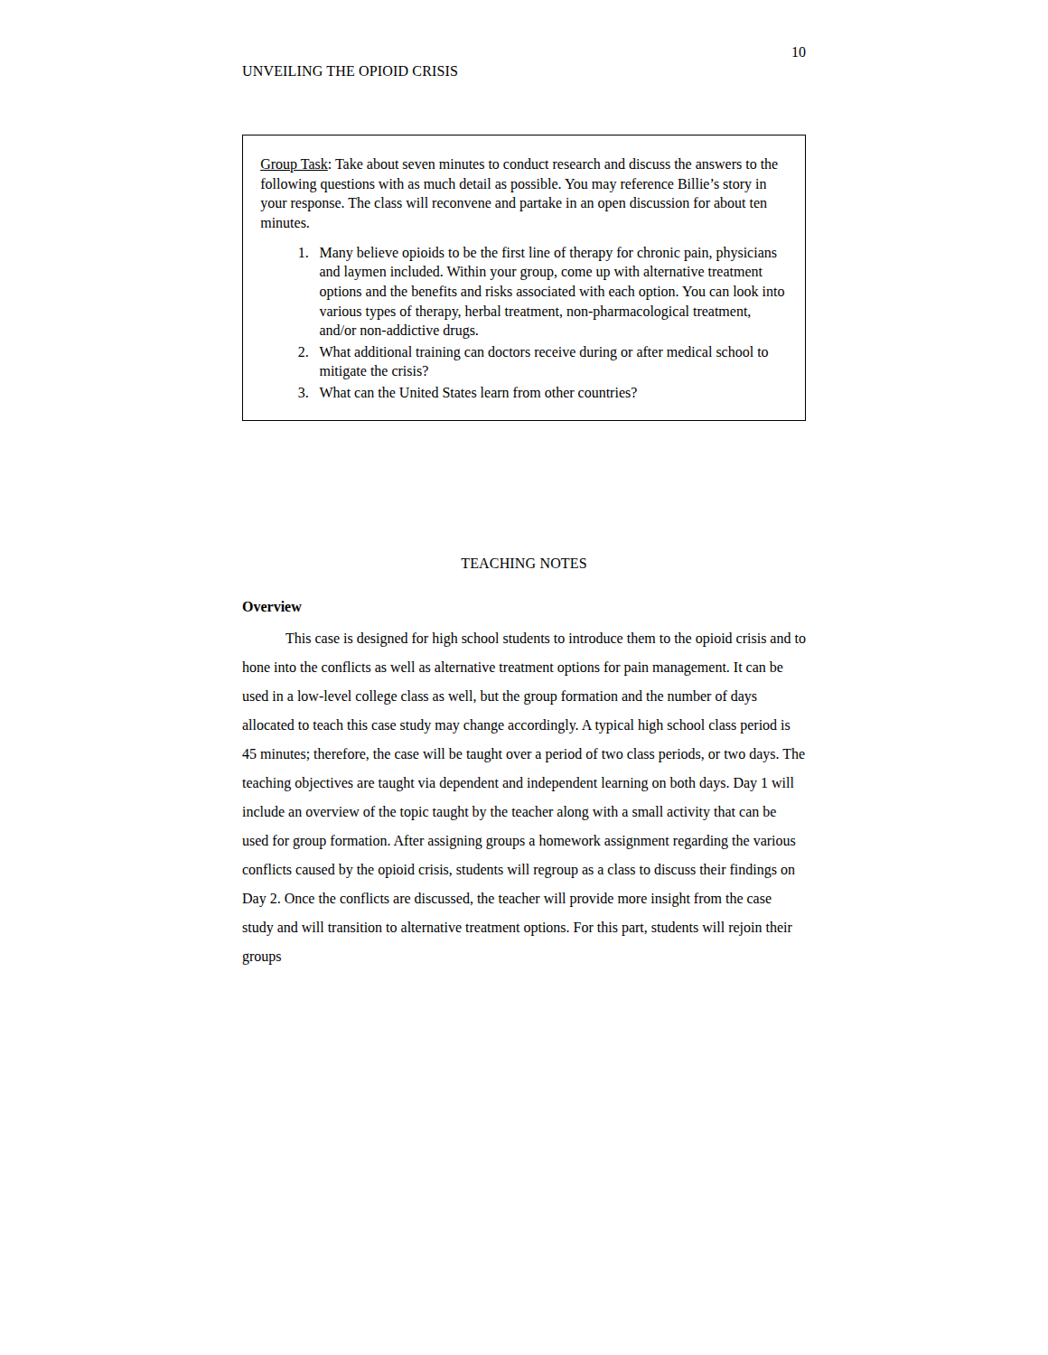10
UNVEILING THE OPIOID CRISIS
Group Task: Take about seven minutes to conduct research and discuss the answers to the following questions with as much detail as possible. You may reference Billie’s story in your response. The class will reconvene and partake in an open discussion for about ten minutes.
Many believe opioids to be the first line of therapy for chronic pain, physicians and laymen included. Within your group, come up with alternative treatment options and the benefits and risks associated with each option. You can look into various types of therapy, herbal treatment, non-pharmacological treatment, and/or non-addictive drugs.
What additional training can doctors receive during or after medical school to mitigate the crisis?
What can the United States learn from other countries?
TEACHING NOTES
Overview
This case is designed for high school students to introduce them to the opioid crisis and to hone into the conflicts as well as alternative treatment options for pain management. It can be used in a low-level college class as well, but the group formation and the number of days allocated to teach this case study may change accordingly. A typical high school class period is 45 minutes; therefore, the case will be taught over a period of two class periods, or two days. The teaching objectives are taught via dependent and independent learning on both days. Day 1 will include an overview of the topic taught by the teacher along with a small activity that can be used for group formation. After assigning groups a homework assignment regarding the various conflicts caused by the opioid crisis, students will regroup as a class to discuss their findings on Day 2. Once the conflicts are discussed, the teacher will provide more insight from the case study and will transition to alternative treatment options. For this part, students will rejoin their groups